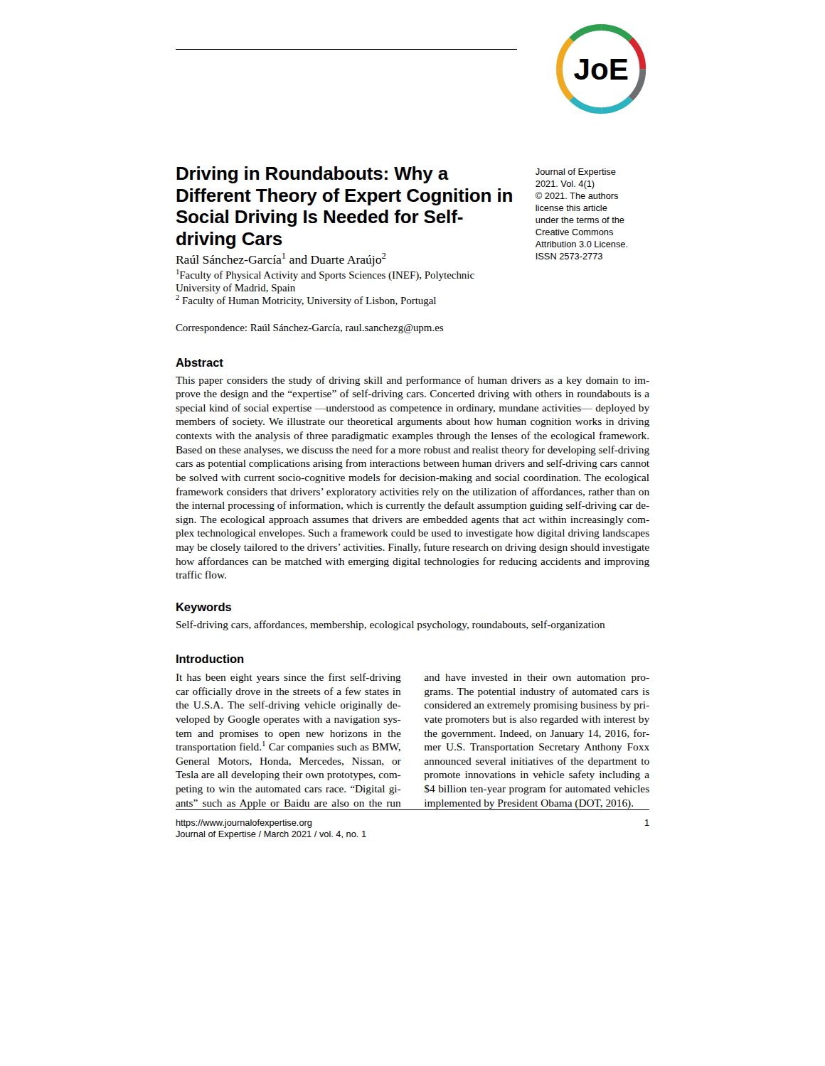JoE
Driving in Roundabouts: Why a Different Theory of Expert Cognition in Social Driving Is Needed for Self-driving Cars
Raúl Sánchez-García1 and Duarte Araújo2
1Faculty of Physical Activity and Sports Sciences (INEF), Polytechnic University of Madrid, Spain
2 Faculty of Human Motricity, University of Lisbon, Portugal
Correspondence: Raúl Sánchez-García, raul.sanchezg@upm.es
Journal of Expertise
2021. Vol. 4(1)
© 2021. The authors
license this article
under the terms of the
Creative Commons
Attribution 3.0 License.
ISSN 2573-2773
Abstract
This paper considers the study of driving skill and performance of human drivers as a key domain to improve the design and the “expertise” of self-driving cars. Concerted driving with others in roundabouts is a special kind of social expertise —understood as competence in ordinary, mundane activities— deployed by members of society. We illustrate our theoretical arguments about how human cognition works in driving contexts with the analysis of three paradigmatic examples through the lenses of the ecological framework. Based on these analyses, we discuss the need for a more robust and realist theory for developing self-driving cars as potential complications arising from interactions between human drivers and self-driving cars cannot be solved with current socio-cognitive models for decision-making and social coordination. The ecological framework considers that drivers’ exploratory activities rely on the utilization of affordances, rather than on the internal processing of information, which is currently the default assumption guiding self-driving car design. The ecological approach assumes that drivers are embedded agents that act within increasingly complex technological envelopes. Such a framework could be used to investigate how digital driving landscapes may be closely tailored to the drivers’ activities. Finally, future research on driving design should investigate how affordances can be matched with emerging digital technologies for reducing accidents and improving traffic flow.
Keywords
Self-driving cars, affordances, membership, ecological psychology, roundabouts, self-organization
Introduction
It has been eight years since the first self-driving car officially drove in the streets of a few states in the U.S.A. The self-driving vehicle originally developed by Google operates with a navigation system and promises to open new horizons in the transportation field.1 Car companies such as BMW, General Motors, Honda, Mercedes, Nissan, or Tesla are all developing their own prototypes, competing to win the automated cars race. “Digital giants” such as Apple or Baidu are also on the run and have invested in their own automation programs. The potential industry of automated cars is considered an extremely promising business by private promoters but is also regarded with interest by the government. Indeed, on January 14, 2016, former U.S. Transportation Secretary Anthony Foxx announced several initiatives of the department to promote innovations in vehicle safety including a $4 billion ten-year program for automated vehicles implemented by President Obama (DOT, 2016).
https://www.journalofexpertise.org Journal of Expertise / March 2021 / vol. 4, no. 1
1